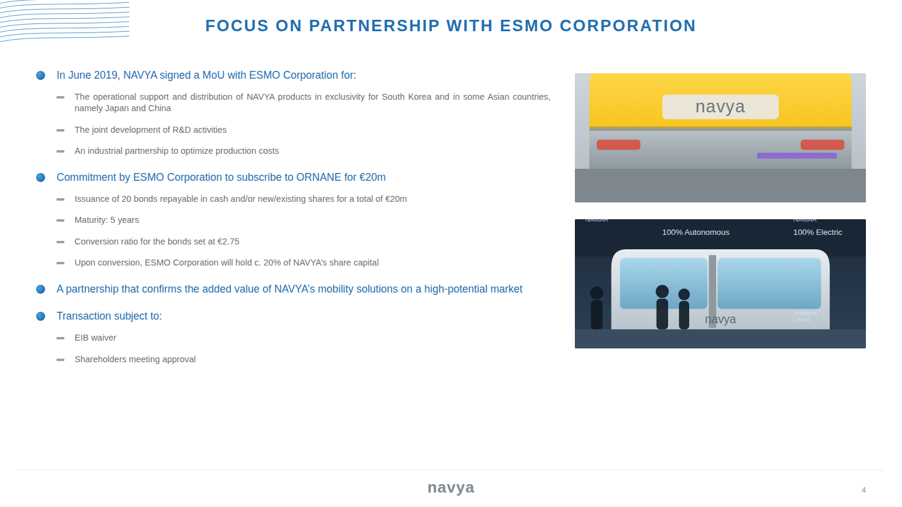FOCUS ON PARTNERSHIP WITH ESMO CORPORATION
In June 2019, NAVYA signed a MoU with ESMO Corporation for:
The operational support and distribution of NAVYA products in exclusivity for South Korea and in some Asian countries, namely Japan and China
The joint development of R&D activities
An industrial partnership to optimize production costs
Commitment by ESMO Corporation to subscribe to ORNANE for €20m
Issuance of 20 bonds repayable in cash and/or new/existing shares for a total of €20m
Maturity: 5 years
Conversion ratio for the bonds set at €2.75
Upon conversion, ESMO Corporation will hold c. 20% of NAVYA’s share capital
A partnership that confirms the added value of NAVYA’s mobility solutions on a high-potential market
Transaction subject to:
EIB waiver
Shareholders meeting approval
navya
NAMAR NAMAR 100% Autonomous 100% Electric navya Velodyne LiDAR
navya
4